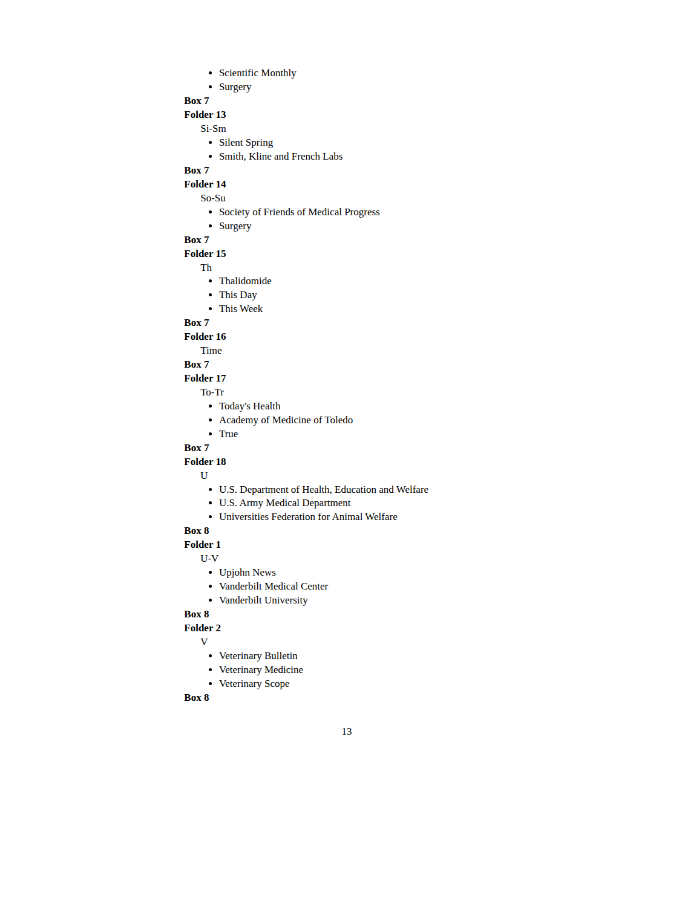Scientific Monthly
Surgery
Box 7
Folder 13
Si-Sm
Silent Spring
Smith, Kline and French Labs
Box 7
Folder 14
So-Su
Society of Friends of Medical Progress
Surgery
Box 7
Folder 15
Th
Thalidomide
This Day
This Week
Box 7
Folder 16
Time
Box 7
Folder 17
To-Tr
Today's Health
Academy of Medicine of Toledo
True
Box 7
Folder 18
U
U.S. Department of Health, Education and Welfare
U.S. Army Medical Department
Universities Federation for Animal Welfare
Box 8
Folder 1
U-V
Upjohn News
Vanderbilt Medical Center
Vanderbilt University
Box 8
Folder 2
V
Veterinary Bulletin
Veterinary Medicine
Veterinary Scope
Box 8
13